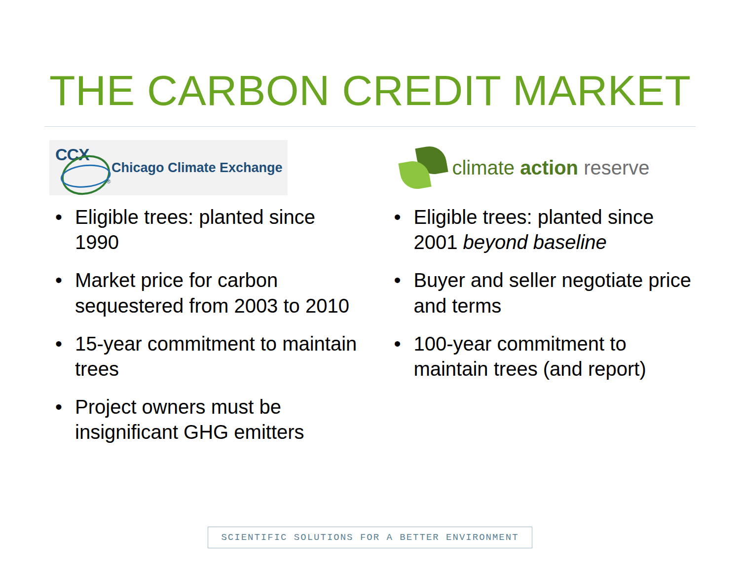THE CARBON CREDIT MARKET
CCX ®
Chicago Climate Exchange
Eligible trees: planted since 1990
Market price for carbon sequestered from 2003 to 2010
15-year commitment to maintain trees
Project owners must be insignificant GHG emitters
climate action reserve
Eligible trees: planted since 2001 beyond baseline
Buyer and seller negotiate price and terms
100-year commitment to maintain trees (and report)
SCIENTIFIC SOLUTIONS FOR A BETTER ENVIRONMENT